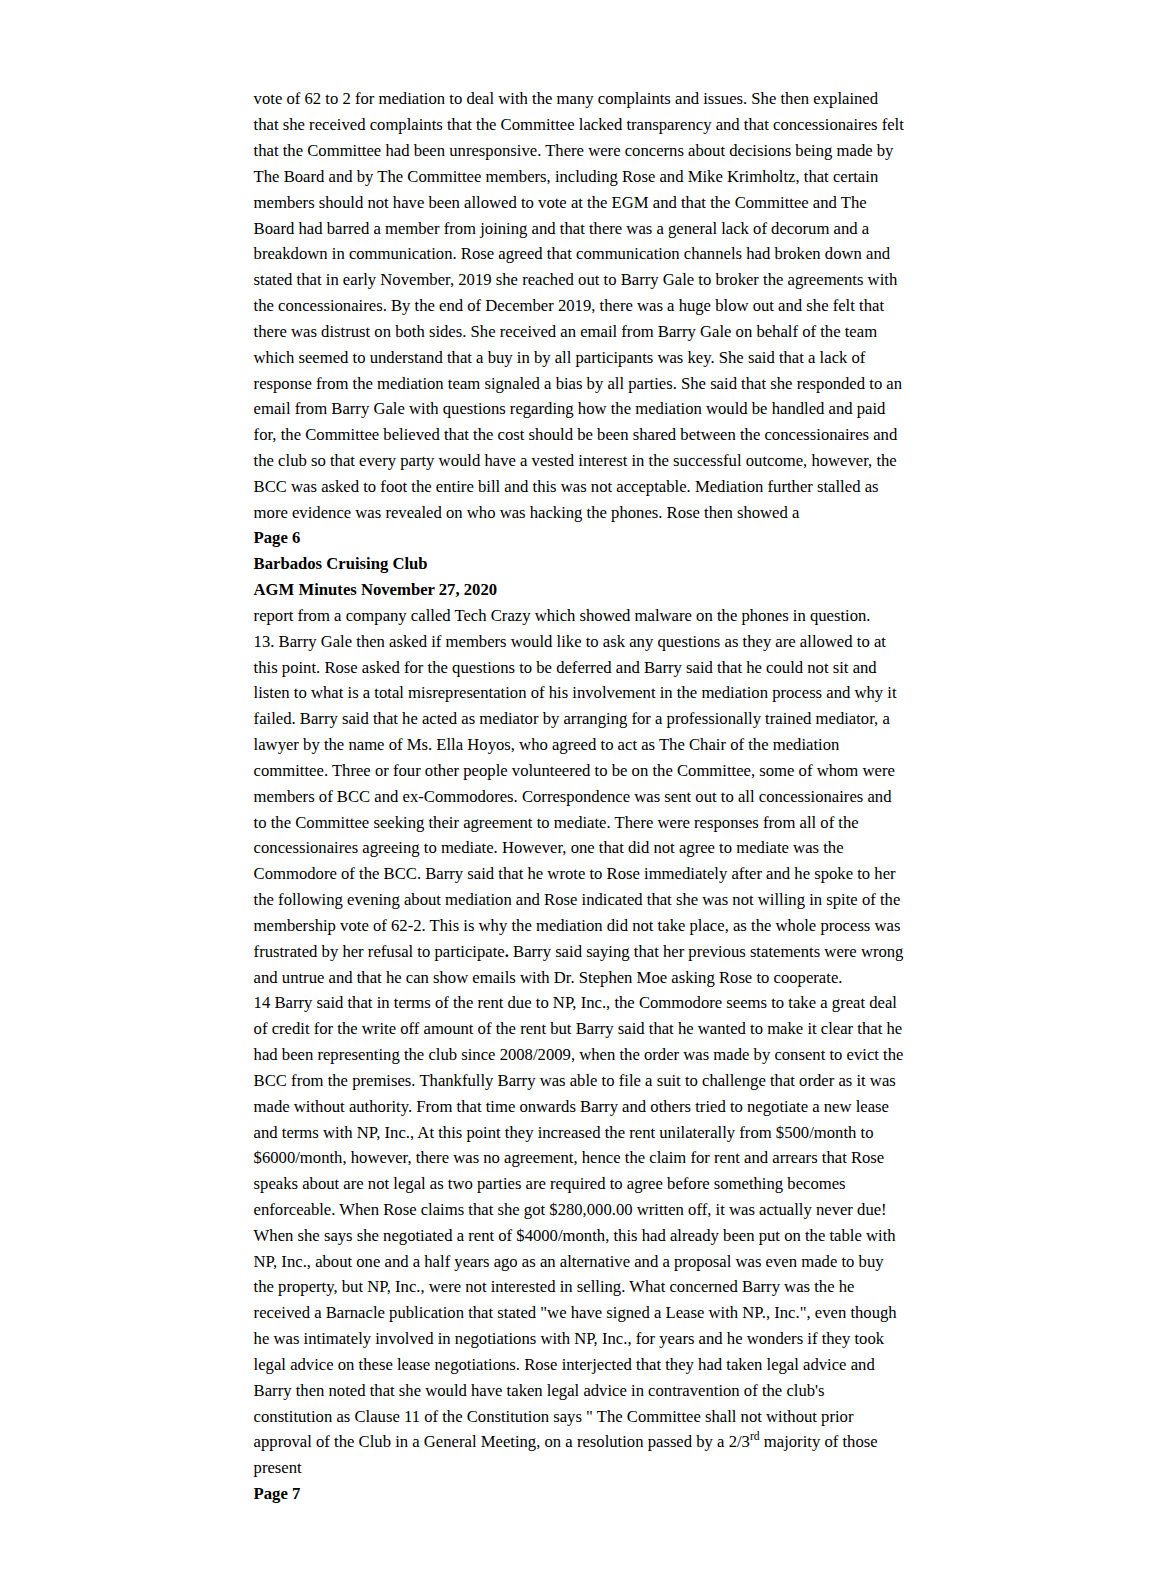vote of 62 to 2 for mediation to deal with the many complaints and issues. She then explained that she received complaints that the Committee lacked transparency and that concessionaires felt that the Committee had been unresponsive. There were concerns about decisions being made by The Board and by The Committee members, including Rose and Mike Krimholtz, that certain members should not have been allowed to vote at the EGM and that the Committee and The Board had barred a member from joining and that there was a general lack of decorum and a breakdown in communication. Rose agreed that communication channels had broken down and stated that in early November, 2019 she reached out to Barry Gale to broker the agreements with the concessionaires. By the end of December 2019, there was a huge blow out and she felt that there was distrust on both sides. She received an email from Barry Gale on behalf of the team which seemed to understand that a buy in by all participants was key. She said that a lack of response from the mediation team signaled a bias by all parties. She said that she responded to an email from Barry Gale with questions regarding how the mediation would be handled and paid for, the Committee believed that the cost should be been shared between the concessionaires and the club so that every party would have a vested interest in the successful outcome, however, the BCC was asked to foot the entire bill and this was not acceptable. Mediation further stalled as more evidence was revealed on who was hacking the phones. Rose then showed a
Page 6
Barbados Cruising Club
AGM Minutes November 27, 2020
report from a company called Tech Crazy which showed malware on the phones in question.
13. Barry Gale then asked if members would like to ask any questions as they are allowed to at this point. Rose asked for the questions to be deferred and Barry said that he could not sit and listen to what is a total misrepresentation of his involvement in the mediation process and why it failed. Barry said that he acted as mediator by arranging for a professionally trained mediator, a lawyer by the name of Ms. Ella Hoyos, who agreed to act as The Chair of the mediation committee. Three or four other people volunteered to be on the Committee, some of whom were members of BCC and ex-Commodores. Correspondence was sent out to all concessionaires and to the Committee seeking their agreement to mediate. There were responses from all of the concessionaires agreeing to mediate. However, one that did not agree to mediate was the Commodore of the BCC. Barry said that he wrote to Rose immediately after and he spoke to her the following evening about mediation and Rose indicated that she was not willing in spite of the membership vote of 62-2. This is why the mediation did not take place, as the whole process was frustrated by her refusal to participate. Barry said saying that her previous statements were wrong and untrue and that he can show emails with Dr. Stephen Moe asking Rose to cooperate.
14 Barry said that in terms of the rent due to NP, Inc., the Commodore seems to take a great deal of credit for the write off amount of the rent but Barry said that he wanted to make it clear that he had been representing the club since 2008/2009, when the order was made by consent to evict the BCC from the premises. Thankfully Barry was able to file a suit to challenge that order as it was made without authority. From that time onwards Barry and others tried to negotiate a new lease and terms with NP, Inc., At this point they increased the rent unilaterally from $500/month to $6000/month, however, there was no agreement, hence the claim for rent and arrears that Rose speaks about are not legal as two parties are required to agree before something becomes enforceable. When Rose claims that she got $280,000.00 written off, it was actually never due! When she says she negotiated a rent of $4000/month, this had already been put on the table with NP, Inc., about one and a half years ago as an alternative and a proposal was even made to buy the property, but NP, Inc., were not interested in selling. What concerned Barry was the he received a Barnacle publication that stated "we have signed a Lease with NP., Inc.", even though he was intimately involved in negotiations with NP, Inc., for years and he wonders if they took legal advice on these lease negotiations. Rose interjected that they had taken legal advice and Barry then noted that she would have taken legal advice in contravention of the club's constitution as Clause 11 of the Constitution says " The Committee shall not without prior approval of the Club in a General Meeting, on a resolution passed by a 2/3rd majority of those present
Page 7